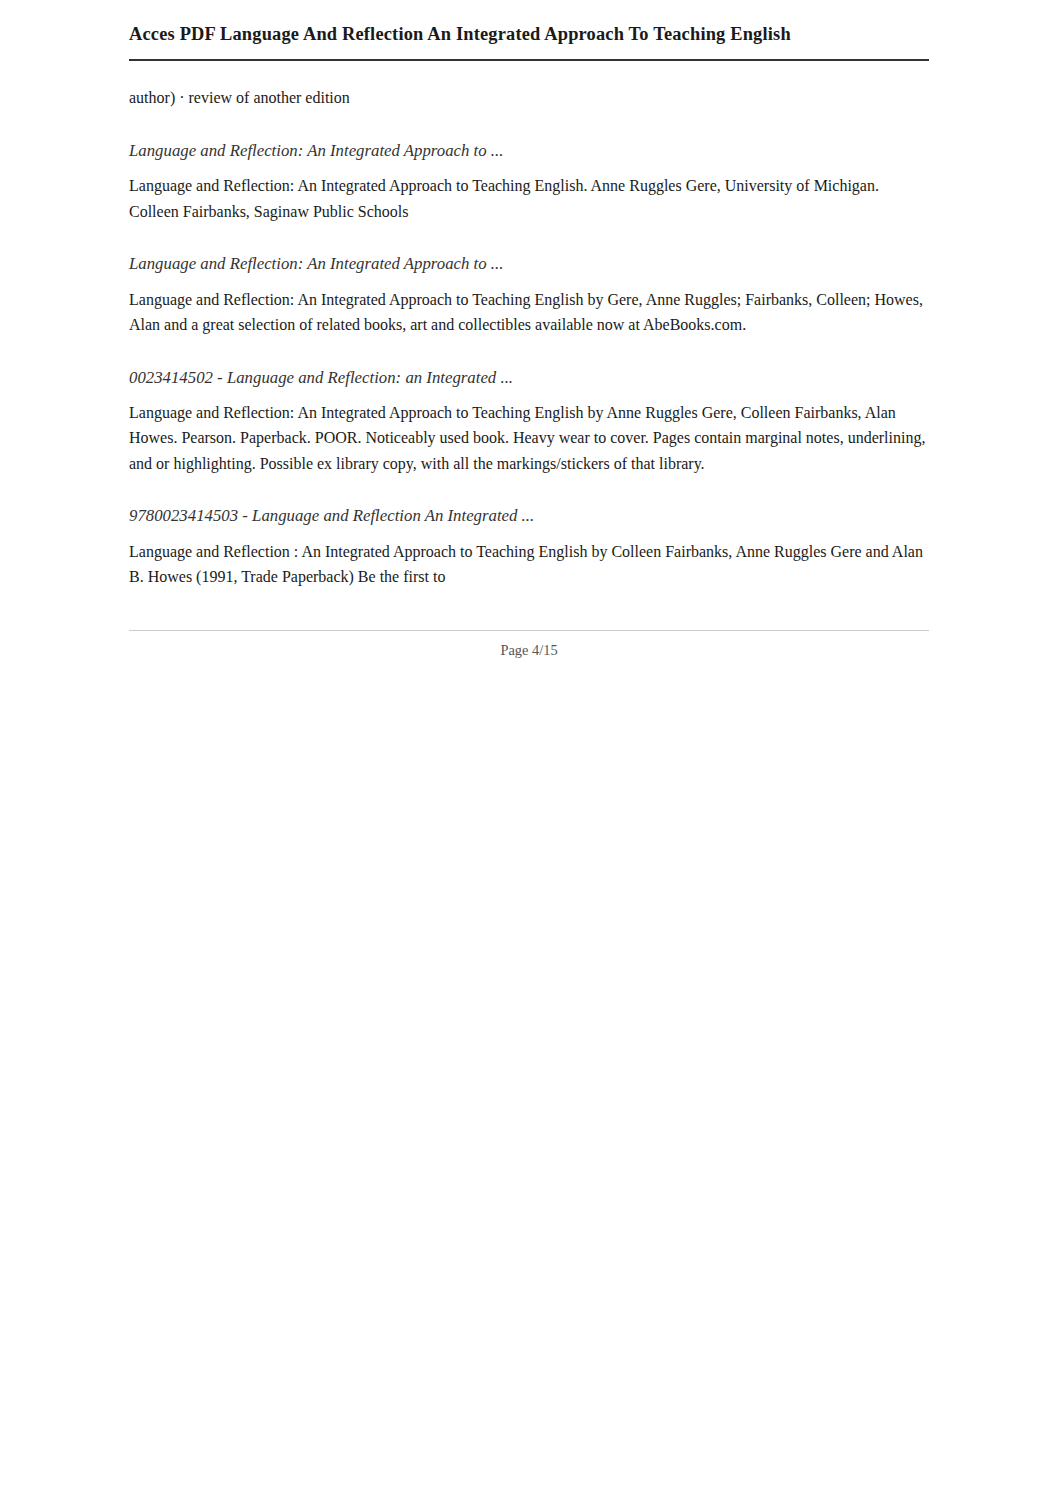Acces PDF Language And Reflection An Integrated Approach To Teaching English
author) · review of another edition
Language and Reflection: An Integrated Approach to ...
Language and Reflection: An Integrated Approach to Teaching English. Anne Ruggles Gere, University of Michigan. Colleen Fairbanks, Saginaw Public Schools
Language and Reflection: An Integrated Approach to ...
Language and Reflection: An Integrated Approach to Teaching English by Gere, Anne Ruggles; Fairbanks, Colleen; Howes, Alan and a great selection of related books, art and collectibles available now at AbeBooks.com.
0023414502 - Language and Reflection: an Integrated ...
Language and Reflection: An Integrated Approach to Teaching English by Anne Ruggles Gere, Colleen Fairbanks, Alan Howes. Pearson. Paperback. POOR. Noticeably used book. Heavy wear to cover. Pages contain marginal notes, underlining, and or highlighting. Possible ex library copy, with all the markings/stickers of that library.
9780023414503 - Language and Reflection An Integrated ...
Language and Reflection : An Integrated Approach to Teaching English by Colleen Fairbanks, Anne Ruggles Gere and Alan B. Howes (1991, Trade Paperback) Be the first to
Page 4/15